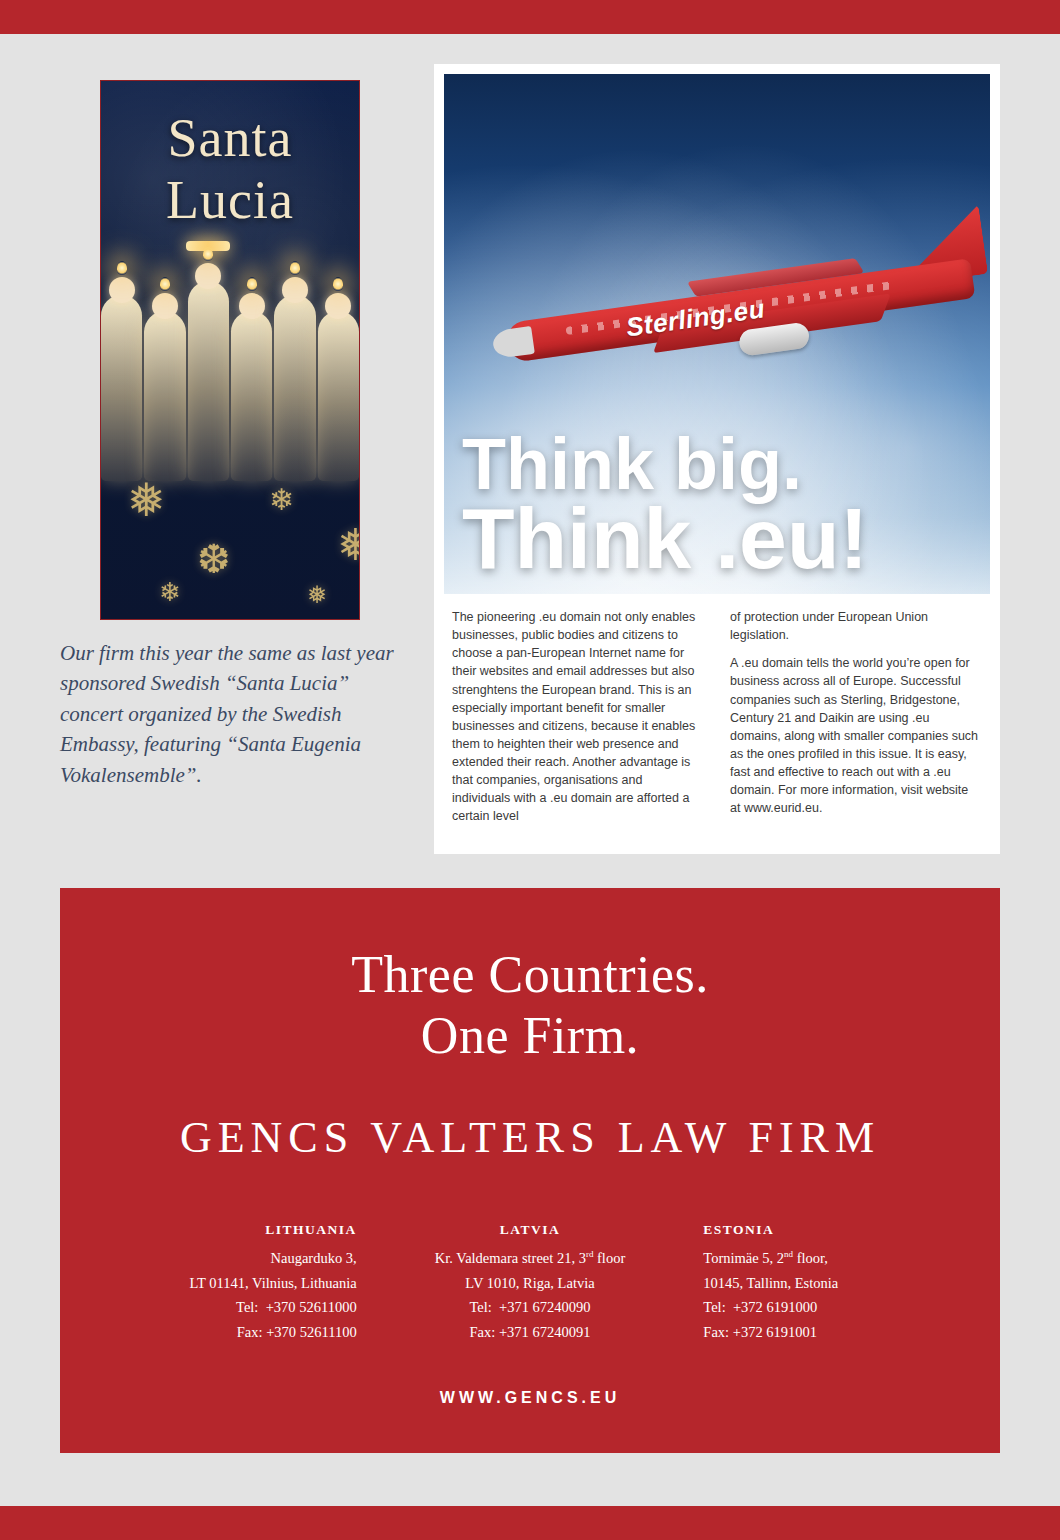Santa Lucia
❅ ❆ ❄ ❅ ❆ ❄ ❅ ❆
Our firm this year the same as last year sponsored Swedish “Santa Lucia” concert organized by the Swedish Embassy, featuring “Santa Eugenia Vokalensemble”.
Sterling.eu
Think big. Think .eu!
The pioneering .eu domain not only enables businesses, public bodies and citizens to choose a pan-European Internet name for their websites and email addresses but also strenghtens the European brand. This is an especially important benefit for smaller businesses and citizens, because it enables them to heighten their web presence and extended their reach. Another advantage is that companies, organisations and individuals with a .eu domain are afforted a certain level
of protection under European Union legislation.
A .eu domain tells the world you’re open for business across all of Europe. Successful companies such as Sterling, Bridgestone, Century 21 and Daikin are using .eu domains, along with smaller companies such as the ones profiled in this issue. It is easy, fast and effective to reach out with a .eu domain. For more information, visit website at www.eurid.eu.
Three Countries.
One Firm.
Gencs Valters Law Firm
Lithuania
Naugarduko 3,
LT 01141, Vilnius, Lithuania
Tel: +370 52611000
Fax: +370 52611100
Latvia
Kr. Valdemara street 21, 3rd floor
LV 1010, Riga, Latvia
Tel: +371 67240090
Fax: +371 67240091
Estonia
Tornimäe 5, 2nd floor,
10145, Tallinn, Estonia
Tel: +372 6191000
Fax: +372 6191001
WWW.GENCS.EU